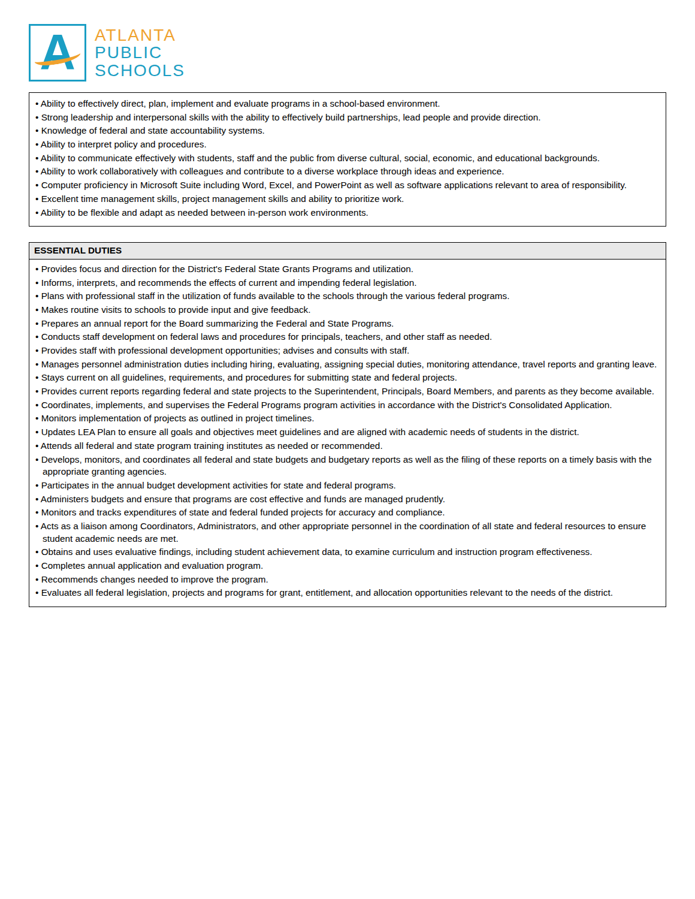A
ATLANTA
PUBLIC
SCHOOLS
• Ability to effectively direct, plan, implement and evaluate programs in a school-based environment.
• Strong leadership and interpersonal skills with the ability to effectively build partnerships, lead people and provide direction.
• Knowledge of federal and state accountability systems.
• Ability to interpret policy and procedures.
• Ability to communicate effectively with students, staff and the public from diverse cultural, social, economic, and educational backgrounds.
• Ability to work collaboratively with colleagues and contribute to a diverse workplace through ideas and experience.
• Computer proficiency in Microsoft Suite including Word, Excel, and PowerPoint as well as software applications relevant to area of responsibility.
• Excellent time management skills, project management skills and ability to prioritize work.
• Ability to be flexible and adapt as needed between in-person work environments.
ESSENTIAL DUTIES
• Provides focus and direction for the District's Federal State Grants Programs and utilization.
• Informs, interprets, and recommends the effects of current and impending federal legislation.
• Plans with professional staff in the utilization of funds available to the schools through the various federal programs.
• Makes routine visits to schools to provide input and give feedback.
• Prepares an annual report for the Board summarizing the Federal and State Programs.
• Conducts staff development on federal laws and procedures for principals, teachers, and other staff as needed.
• Provides staff with professional development opportunities; advises and consults with staff.
• Manages personnel administration duties including hiring, evaluating, assigning special duties, monitoring attendance, travel reports and granting leave.
• Stays current on all guidelines, requirements, and procedures for submitting state and federal projects.
• Provides current reports regarding federal and state projects to the Superintendent, Principals, Board Members, and parents as they become available.
• Coordinates, implements, and supervises the Federal Programs program activities in accordance with the District's Consolidated Application.
• Monitors implementation of projects as outlined in project timelines.
• Updates LEA Plan to ensure all goals and objectives meet guidelines and are aligned with academic needs of students in the district.
• Attends all federal and state program training institutes as needed or recommended.
• Develops, monitors, and coordinates all federal and state budgets and budgetary reports as well as the filing of these reports on a timely basis with the appropriate granting agencies.
• Participates in the annual budget development activities for state and federal programs.
• Administers budgets and ensure that programs are cost effective and funds are managed prudently.
• Monitors and tracks expenditures of state and federal funded projects for accuracy and compliance.
• Acts as a liaison among Coordinators, Administrators, and other appropriate personnel in the coordination of all state and federal resources to ensure student academic needs are met.
• Obtains and uses evaluative findings, including student achievement data, to examine curriculum and instruction program effectiveness.
• Completes annual application and evaluation program.
• Recommends changes needed to improve the program.
• Evaluates all federal legislation, projects and programs for grant, entitlement, and allocation opportunities relevant to the needs of the district.